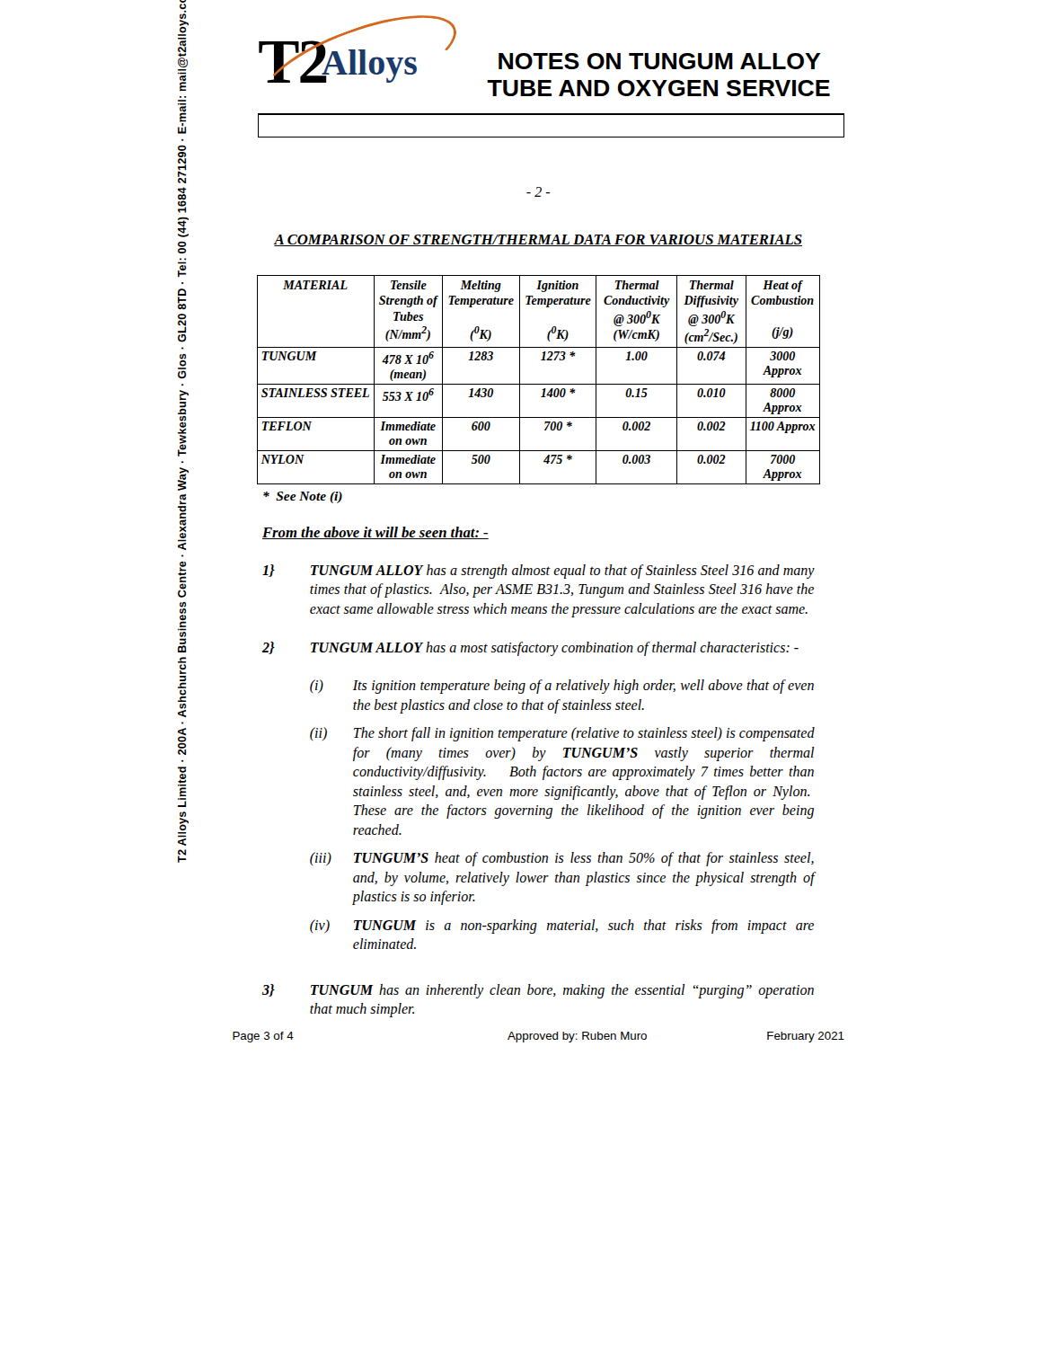T2 Alloys Limited · 200A · Ashchurch Business Centre · Alexandra Way · Tewkesbury · Glos · GL20 8TD · Tel: 00 (44) 1684 271290 · E-mail: mail@t2alloys.com · Web: www.t2alloys.com
T2 Alloys
NOTES ON TUNGUM ALLOY TUBE AND OXYGEN SERVICE
- 2 -
A COMPARISON OF STRENGTH/THERMAL DATA FOR VARIOUS MATERIALS
| MATERIAL | Tensile Strength of Tubes (N/mm 2 ) | Melting Temperature ( 0 K) | Ignition Temperature ( 0 K) | Thermal Conductivity @ 300 0 K (W/cmK) | Thermal Diffusivity @ 300 0 K (cm 2 /Sec.) | Heat of Combustion (j/g) |
| --- | --- | --- | --- | --- | --- | --- |
| TUNGUM | 478 X 10 6 (mean) | 1283 | 1273 * | 1.00 | 0.074 | 3000 Approx |
| STAINLESS STEEL | 553 X 10 6 | 1430 | 1400 * | 0.15 | 0.010 | 8000 Approx |
| TEFLON | Immediate on own | 600 | 700 * | 0.002 | 0.002 | 1100 Approx |
| NYLON | Immediate on own | 500 | 475 * | 0.003 | 0.002 | 7000 Approx |
* See Note (i)
From the above it will be seen that: -
1}
TUNGUM ALLOY has a strength almost equal to that of Stainless Steel 316 and many times that of plastics. Also, per ASME B31.3, Tungum and Stainless Steel 316 have the exact same allowable stress which means the pressure calculations are the exact same.
2}
TUNGUM ALLOY has a most satisfactory combination of thermal characteristics: -
(i)
Its ignition temperature being of a relatively high order, well above that of even the best plastics and close to that of stainless steel.
(ii)
The short fall in ignition temperature (relative to stainless steel) is compensated for (many times over) by TUNGUM’S vastly superior thermal conductivity/diffusivity. Both factors are approximately 7 times better than stainless steel, and, even more significantly, above that of Teflon or Nylon. These are the factors governing the likelihood of the ignition ever being reached.
(iii)
TUNGUM’S heat of combustion is less than 50% of that for stainless steel, and, by volume, relatively lower than plastics since the physical strength of plastics is so inferior.
(iv)
TUNGUM is a non-sparking material, such that risks from impact are eliminated.
3}
TUNGUM has an inherently clean bore, making the essential “purging” operation that much simpler.
Page 3 of 4 Approved by: Ruben Muro February 2021